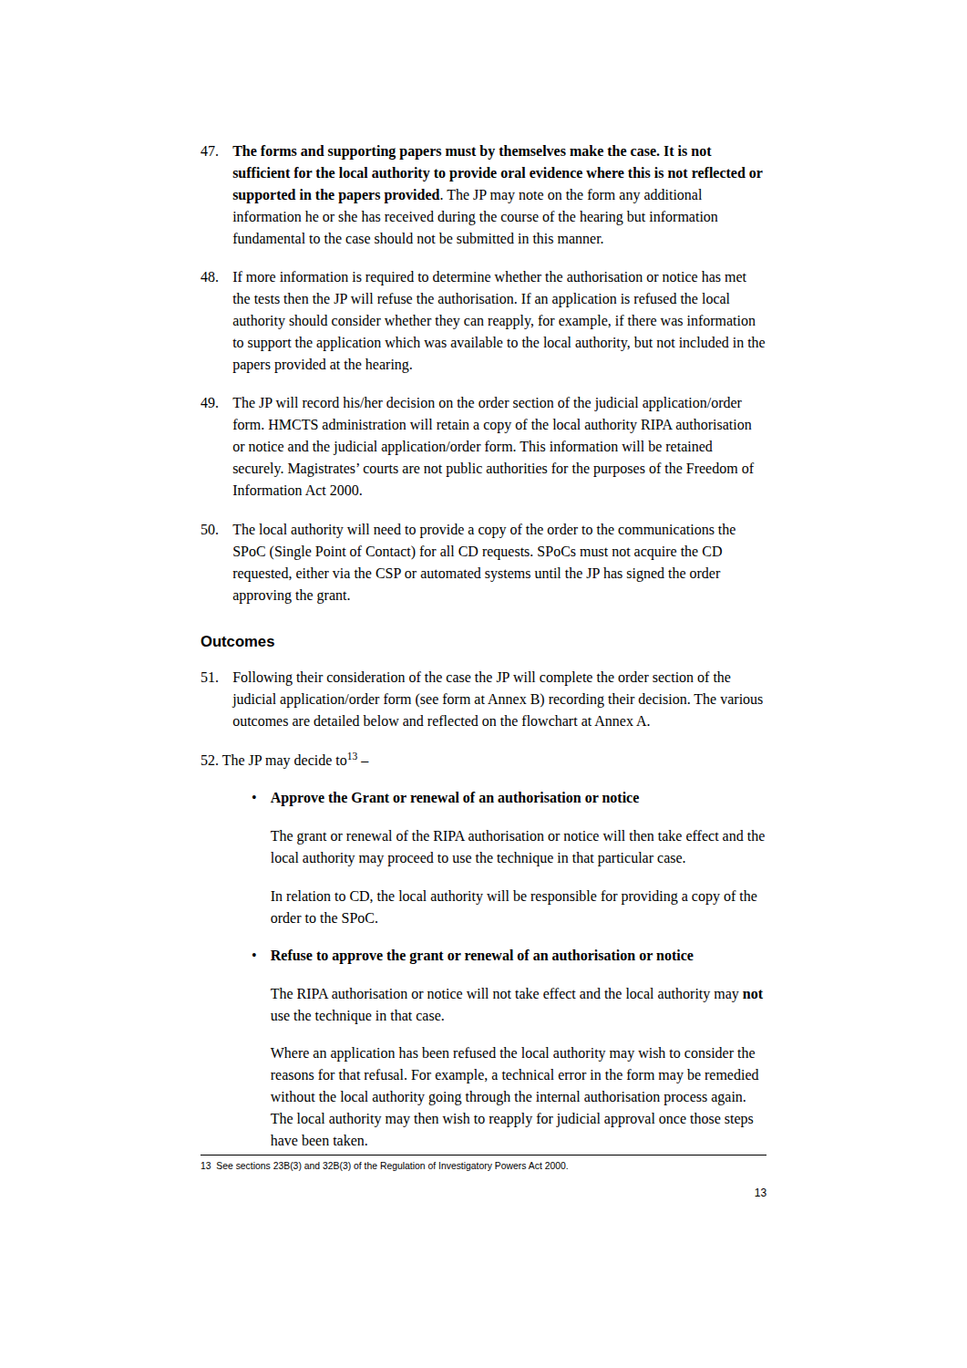47. The forms and supporting papers must by themselves make the case. It is not sufficient for the local authority to provide oral evidence where this is not reflected or supported in the papers provided. The JP may note on the form any additional information he or she has received during the course of the hearing but information fundamental to the case should not be submitted in this manner.
48. If more information is required to determine whether the authorisation or notice has met the tests then the JP will refuse the authorisation. If an application is refused the local authority should consider whether they can reapply, for example, if there was information to support the application which was available to the local authority, but not included in the papers provided at the hearing.
49. The JP will record his/her decision on the order section of the judicial application/order form. HMCTS administration will retain a copy of the local authority RIPA authorisation or notice and the judicial application/order form. This information will be retained securely. Magistrates’ courts are not public authorities for the purposes of the Freedom of Information Act 2000.
50. The local authority will need to provide a copy of the order to the communications the SPoC (Single Point of Contact) for all CD requests. SPoCs must not acquire the CD requested, either via the CSP or automated systems until the JP has signed the order approving the grant.
Outcomes
51. Following their consideration of the case the JP will complete the order section of the judicial application/order form (see form at Annex B) recording their decision. The various outcomes are detailed below and reflected on the flowchart at Annex A.
52. The JP may decide to13 –
Approve the Grant or renewal of an authorisation or notice
The grant or renewal of the RIPA authorisation or notice will then take effect and the local authority may proceed to use the technique in that particular case.
In relation to CD, the local authority will be responsible for providing a copy of the order to the SPoC.
Refuse to approve the grant or renewal of an authorisation or notice
The RIPA authorisation or notice will not take effect and the local authority may not use the technique in that case.
Where an application has been refused the local authority may wish to consider the reasons for that refusal. For example, a technical error in the form may be remedied without the local authority going through the internal authorisation process again. The local authority may then wish to reapply for judicial approval once those steps have been taken.
13 See sections 23B(3) and 32B(3) of the Regulation of Investigatory Powers Act 2000.
13